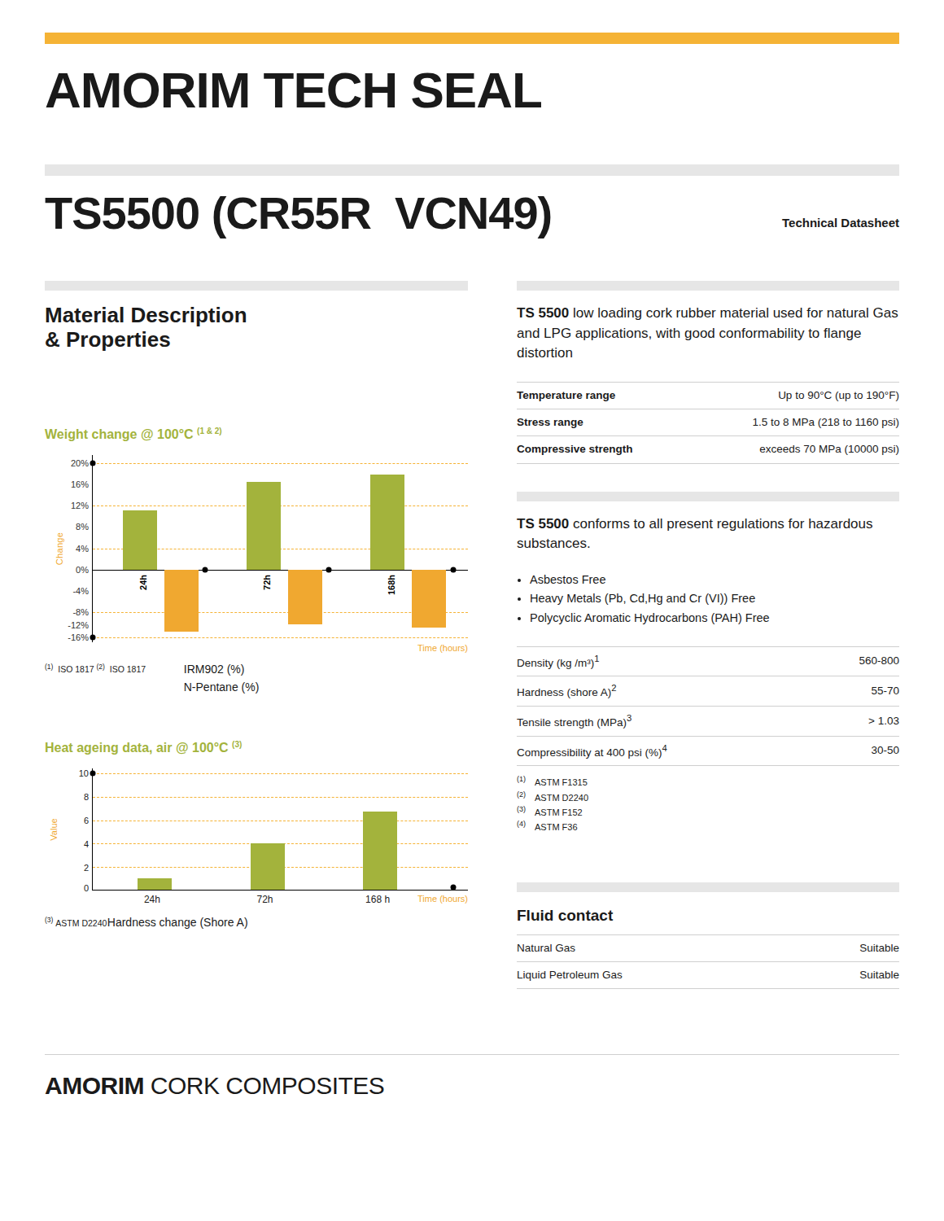Amorim Tech Seal
TS5500 (CR55R VCN49)
Technical Datasheet
Material Description
& Properties
Weight change @ 100°C (1 & 2)
Change
20% 16% 12% 8% 4% 0% -4% -8% -12% -16%
24h
72h
168h
Time (hours)
(1) ISO 1817 (2) ISO 1817
IRM902 (%) N-Pentane (%)
Heat ageing data, air @ 100°C (3)
Value
10 8 6 4 2 0
24h 72h 168 h Time (hours)
(3) ASTM D2240
Hardness change (Shore A)
TS 5500 low loading cork rubber material used for natural Gas and LPG applications, with good conformability to flange distortion
| Temperature range | Up to 90°C (up to 190°F) |
| Stress range | 1.5 to 8 MPa (218 to 1160 psi) |
| Compressive strength | exceeds 70 MPa (10000 psi) |
TS 5500 conforms to all present regulations for hazardous substances.
Asbestos Free
Heavy Metals (Pb, Cd,Hg and Cr (VI)) Free
Polycyclic Aromatic Hydrocarbons (PAH) Free
| Density (kg /m³) 1 | 560-800 |
| Hardness (shore A) 2 | 55-70 |
| Tensile strength (MPa) 3 | > 1.03 |
| Compressibility at 400 psi (%) 4 | 30-50 |
(1) ASTM F1315 (2) ASTM D2240 (3) ASTM F152 (4) ASTM F36
Fluid contact
| Natural Gas | Suitable |
| Liquid Petroleum Gas | Suitable |
AMORIM CORK COMPOSITES